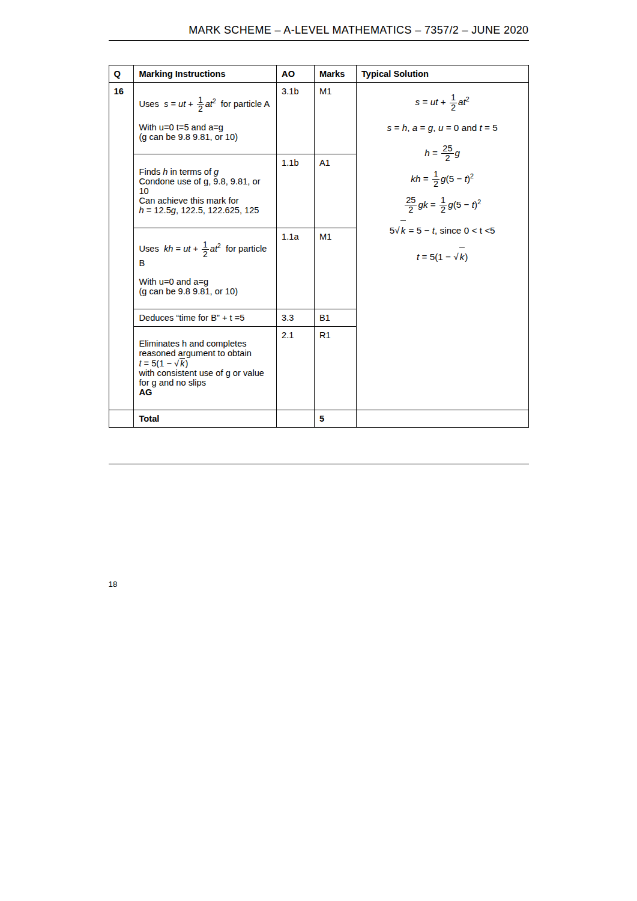MARK SCHEME – A-LEVEL MATHEMATICS – 7357/2 – JUNE 2020
| Q | Marking Instructions | AO | Marks | Typical Solution |
| --- | --- | --- | --- | --- |
| 16 | Uses s = ut + 1 2 at 2 for particle A With u=0 t=5 and a=g (g can be 9.8 9.81, or 10) | 3.1b | M1 | s = ut + 1 2 at 2 s = h , a = g , u = 0 and t = 5 h = 25 2 g kh = 1 2 g (5 − t ) 2 25 2 gk = 1 2 g (5 − t ) 2 5 √ k = 5 − t , since 0 < t <5 t = 5(1 − √ k ) |
| Finds h in terms of g Condone use of g, 9.8, 9.81, or 10 Can achieve this mark for h = 12.5 g , 122.5, 122.625, 125 | 1.1b | A1 |
| Uses kh = ut + 1 2 at 2 for particle B With u=0 and a=g (g can be 9.8 9.81, or 10) | 1.1a | M1 |
| Deduces “time for B” + t =5 | 3.3 | B1 |
| Eliminates h and completes reasoned argument to obtain t = 5(1 − √ k ) with consistent use of g or value for g and no slips AG | 2.1 | R1 |
| | Total | | 5 | |
18